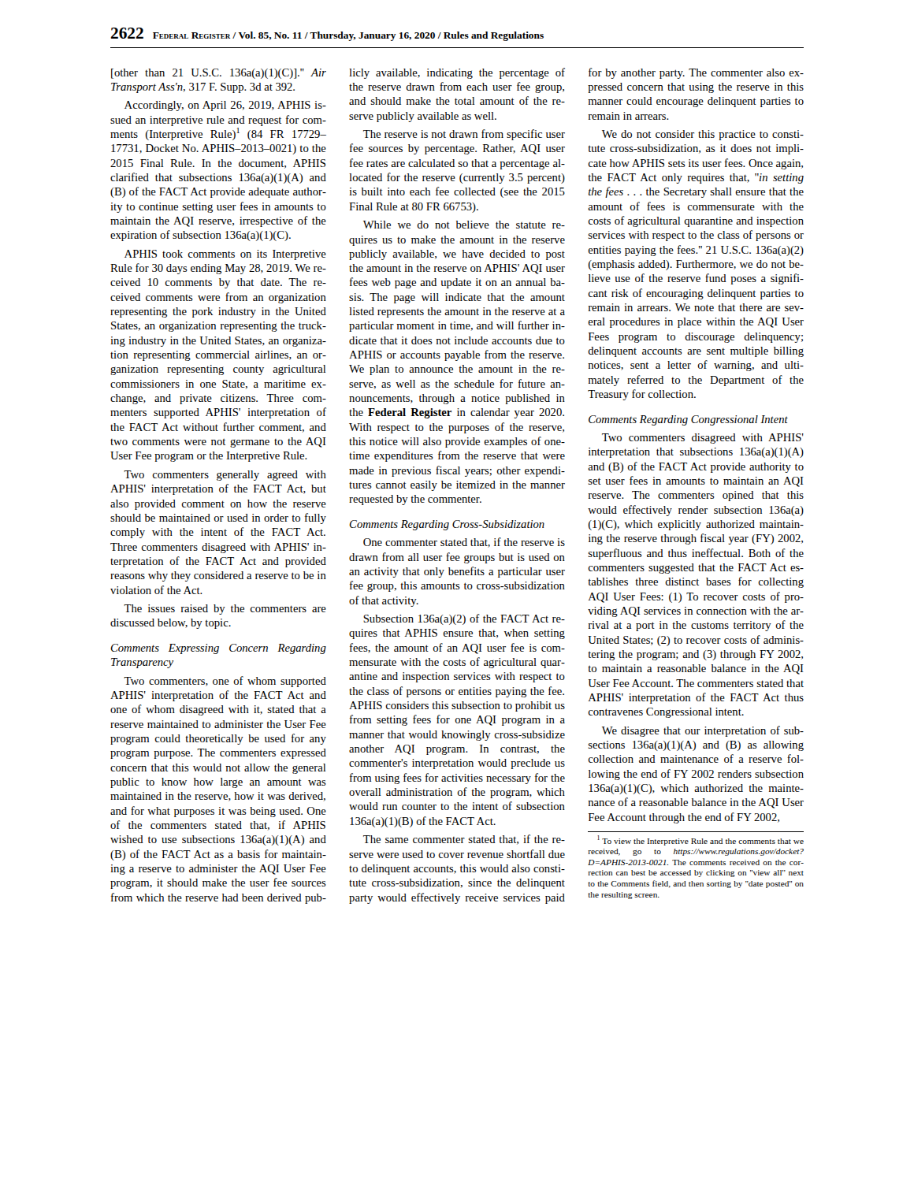2622 Federal Register / Vol. 85, No. 11 / Thursday, January 16, 2020 / Rules and Regulations
[other than 21 U.S.C. 136a(a)(1)(C)].'' Air Transport Ass'n, 317 F. Supp. 3d at 392.
Accordingly, on April 26, 2019, APHIS issued an interpretive rule and request for comments (Interpretive Rule)1 (84 FR 17729–17731, Docket No. APHIS–2013–0021) to the 2015 Final Rule. In the document, APHIS clarified that subsections 136a(a)(1)(A) and (B) of the FACT Act provide adequate authority to continue setting user fees in amounts to maintain the AQI reserve, irrespective of the expiration of subsection 136a(a)(1)(C).
APHIS took comments on its Interpretive Rule for 30 days ending May 28, 2019. We received 10 comments by that date. The received comments were from an organization representing the pork industry in the United States, an organization representing the trucking industry in the United States, an organization representing commercial airlines, an organization representing county agricultural commissioners in one State, a maritime exchange, and private citizens. Three commenters supported APHIS' interpretation of the FACT Act without further comment, and two comments were not germane to the AQI User Fee program or the Interpretive Rule.
Two commenters generally agreed with APHIS' interpretation of the FACT Act, but also provided comment on how the reserve should be maintained or used in order to fully comply with the intent of the FACT Act. Three commenters disagreed with APHIS' interpretation of the FACT Act and provided reasons why they considered a reserve to be in violation of the Act.
The issues raised by the commenters are discussed below, by topic.
Comments Expressing Concern Regarding Transparency
Two commenters, one of whom supported APHIS' interpretation of the FACT Act and one of whom disagreed with it, stated that a reserve maintained to administer the User Fee program could theoretically be used for any program purpose. The commenters expressed concern that this would not allow the general public to know how large an amount was maintained in the reserve, how it was derived, and for what purposes it was being used. One of the commenters stated that, if APHIS wished to use subsections 136a(a)(1)(A) and (B) of the FACT Act as a basis for maintaining a reserve to administer the AQI User Fee program, it should make the user fee sources from which the reserve had been derived publicly available, indicating the percentage of the reserve drawn from each user fee group, and should make the total amount of the reserve publicly available as well.
The reserve is not drawn from specific user fee sources by percentage. Rather, AQI user fee rates are calculated so that a percentage allocated for the reserve (currently 3.5 percent) is built into each fee collected (see the 2015 Final Rule at 80 FR 66753).
While we do not believe the statute requires us to make the amount in the reserve publicly available, we have decided to post the amount in the reserve on APHIS' AQI user fees web page and update it on an annual basis. The page will indicate that the amount listed represents the amount in the reserve at a particular moment in time, and will further indicate that it does not include accounts due to APHIS or accounts payable from the reserve. We plan to announce the amount in the reserve, as well as the schedule for future announcements, through a notice published in the Federal Register in calendar year 2020. With respect to the purposes of the reserve, this notice will also provide examples of one-time expenditures from the reserve that were made in previous fiscal years; other expenditures cannot easily be itemized in the manner requested by the commenter.
Comments Regarding Cross-Subsidization
One commenter stated that, if the reserve is drawn from all user fee groups but is used on an activity that only benefits a particular user fee group, this amounts to cross-subsidization of that activity.
Subsection 136a(a)(2) of the FACT Act requires that APHIS ensure that, when setting fees, the amount of an AQI user fee is commensurate with the costs of agricultural quarantine and inspection services with respect to the class of persons or entities paying the fee. APHIS considers this subsection to prohibit us from setting fees for one AQI program in a manner that would knowingly cross-subsidize another AQI program. In contrast, the commenter's interpretation would preclude us from using fees for activities necessary for the overall administration of the program, which would run counter to the intent of subsection 136a(a)(1)(B) of the FACT Act.
The same commenter stated that, if the reserve were used to cover revenue shortfall due to delinquent accounts, this would also constitute cross-subsidization, since the delinquent party would effectively receive services paid for by another party. The commenter also expressed concern that using the reserve in this manner could encourage delinquent parties to remain in arrears.
We do not consider this practice to constitute cross-subsidization, as it does not implicate how APHIS sets its user fees. Once again, the FACT Act only requires that, ''in setting the fees . . . the Secretary shall ensure that the amount of fees is commensurate with the costs of agricultural quarantine and inspection services with respect to the class of persons or entities paying the fees.'' 21 U.S.C. 136a(a)(2) (emphasis added). Furthermore, we do not believe use of the reserve fund poses a significant risk of encouraging delinquent parties to remain in arrears. We note that there are several procedures in place within the AQI User Fees program to discourage delinquency; delinquent accounts are sent multiple billing notices, sent a letter of warning, and ultimately referred to the Department of the Treasury for collection.
Comments Regarding Congressional Intent
Two commenters disagreed with APHIS' interpretation that subsections 136a(a)(1)(A) and (B) of the FACT Act provide authority to set user fees in amounts to maintain an AQI reserve. The commenters opined that this would effectively render subsection 136a(a)(1)(C), which explicitly authorized maintaining the reserve through fiscal year (FY) 2002, superfluous and thus ineffectual. Both of the commenters suggested that the FACT Act establishes three distinct bases for collecting AQI User Fees: (1) To recover costs of providing AQI services in connection with the arrival at a port in the customs territory of the United States; (2) to recover costs of administering the program; and (3) through FY 2002, to maintain a reasonable balance in the AQI User Fee Account. The commenters stated that APHIS' interpretation of the FACT Act thus contravenes Congressional intent.
We disagree that our interpretation of subsections 136a(a)(1)(A) and (B) as allowing collection and maintenance of a reserve following the end of FY 2002 renders subsection 136a(a)(1)(C), which authorized the maintenance of a reasonable balance in the AQI User Fee Account through the end of FY 2002,
1 To view the Interpretive Rule and the comments that we received, go to https://www.regulations.gov/docket?D=APHIS-2013-0021. The comments received on the correction can best be accessed by clicking on ''view all'' next to the Comments field, and then sorting by ''date posted'' on the resulting screen.